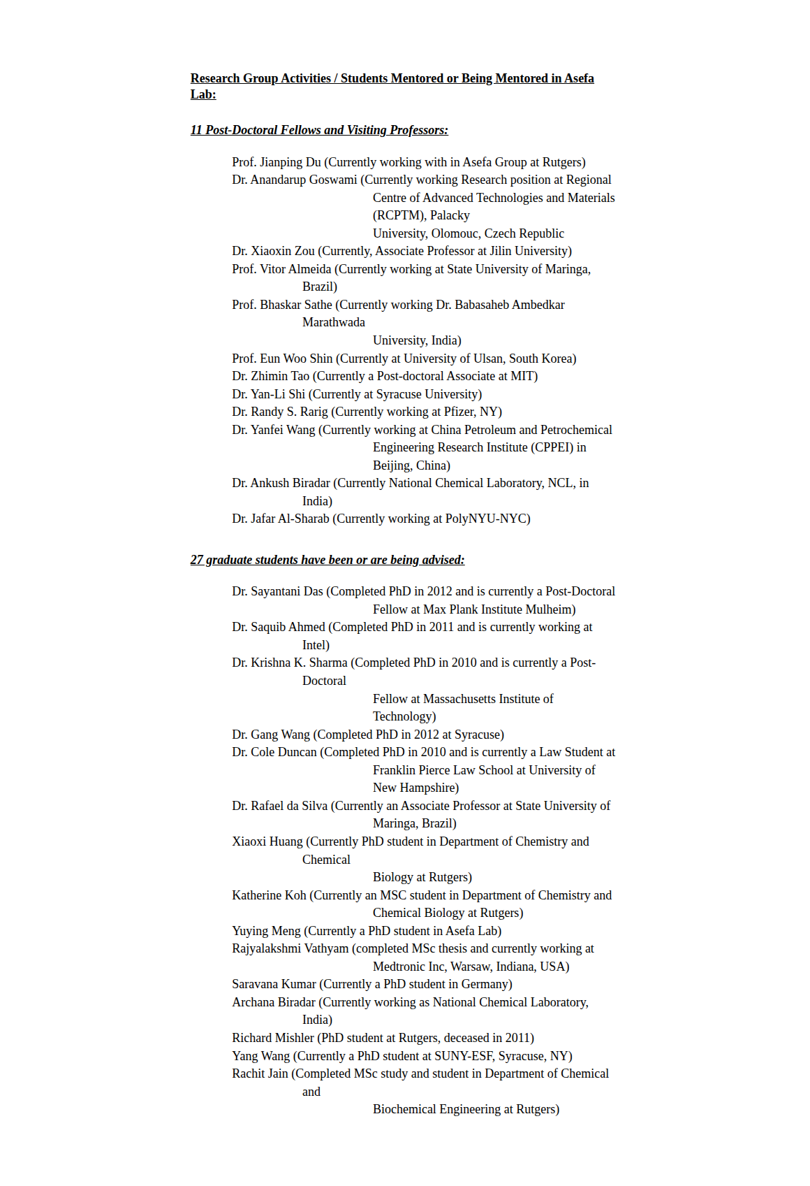Research Group Activities / Students Mentored or Being Mentored in Asefa Lab:
11 Post-Doctoral Fellows and Visiting Professors:
Prof. Jianping Du (Currently working with in Asefa Group at Rutgers)
Dr. Anandarup Goswami (Currently working Research position at Regional Centre of Advanced Technologies and Materials (RCPTM), Palacky University, Olomouc, Czech Republic
Dr. Xiaoxin Zou (Currently, Associate Professor at Jilin University)
Prof. Vitor Almeida (Currently working at State University of Maringa, Brazil)
Prof. Bhaskar Sathe (Currently working Dr. Babasaheb Ambedkar Marathwada University, India)
Prof. Eun Woo Shin (Currently at University of Ulsan, South Korea)
Dr. Zhimin Tao (Currently a Post-doctoral Associate at MIT)
Dr. Yan-Li Shi (Currently at Syracuse University)
Dr. Randy S. Rarig (Currently working at Pfizer, NY)
Dr. Yanfei Wang (Currently working at China Petroleum and Petrochemical Engineering Research Institute (CPPEI) in Beijing, China)
Dr. Ankush Biradar (Currently National Chemical Laboratory, NCL, in India)
Dr. Jafar Al-Sharab (Currently working at PolyNYU-NYC)
27 graduate students have been or are being advised:
Dr. Sayantani Das (Completed PhD in 2012 and is currently a Post-Doctoral Fellow at Max Plank Institute Mulheim)
Dr. Saquib Ahmed (Completed PhD in 2011 and is currently working at Intel)
Dr. Krishna K. Sharma (Completed PhD in 2010 and is currently a Post-Doctoral Fellow at Massachusetts Institute of Technology)
Dr. Gang Wang (Completed PhD in 2012 at Syracuse)
Dr. Cole Duncan (Completed PhD in 2010 and is currently a Law Student at Franklin Pierce Law School at University of New Hampshire)
Dr. Rafael da Silva (Currently an Associate Professor at State University of Maringa, Brazil)
Xiaoxi Huang (Currently PhD student in Department of Chemistry and Chemical Biology at Rutgers)
Katherine Koh (Currently an MSC student in Department of Chemistry and Chemical Biology at Rutgers)
Yuying Meng (Currently a PhD student in Asefa Lab)
Rajyalakshmi Vathyam (completed MSc thesis and currently working at Medtronic Inc, Warsaw, Indiana, USA)
Saravana Kumar (Currently a PhD student in Germany)
Archana Biradar (Currently working as National Chemical Laboratory, India)
Richard Mishler (PhD student at Rutgers, deceased in 2011)
Yang Wang (Currently a PhD student at SUNY-ESF, Syracuse, NY)
Rachit Jain (Completed MSc study and student in Department of Chemical and Biochemical Engineering at Rutgers)